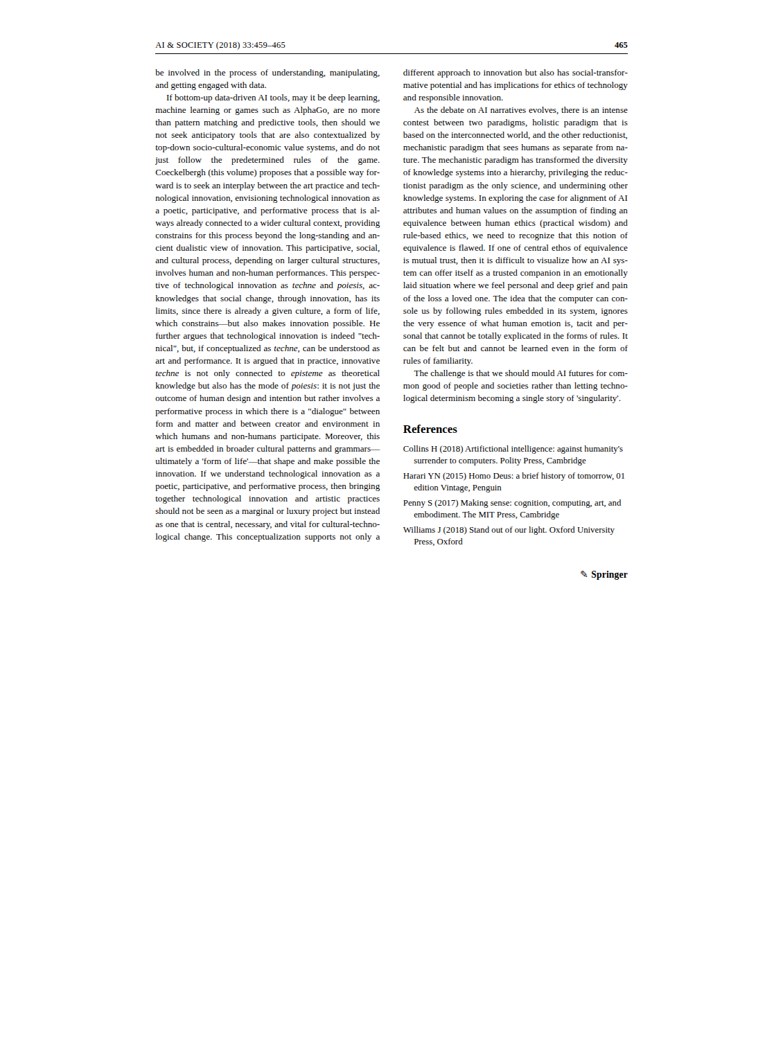AI & SOCIETY (2018) 33:459–465 465
be involved in the process of understanding, manipulating, and getting engaged with data.
If bottom-up data-driven AI tools, may it be deep learning, machine learning or games such as AlphaGo, are no more than pattern matching and predictive tools, then should we not seek anticipatory tools that are also contextualized by top-down socio-cultural-economic value systems, and do not just follow the predetermined rules of the game. Coeckelbergh (this volume) proposes that a possible way forward is to seek an interplay between the art practice and technological innovation, envisioning technological innovation as a poetic, participative, and performative process that is always already connected to a wider cultural context, providing constrains for this process beyond the long-standing and ancient dualistic view of innovation. This participative, social, and cultural process, depending on larger cultural structures, involves human and non-human performances. This perspective of technological innovation as techne and poiesis, acknowledges that social change, through innovation, has its limits, since there is already a given culture, a form of life, which constrains—but also makes innovation possible. He further argues that technological innovation is indeed "technical", but, if conceptualized as techne, can be understood as art and performance. It is argued that in practice, innovative techne is not only connected to episteme as theoretical knowledge but also has the mode of poiesis: it is not just the outcome of human design and intention but rather involves a performative process in which there is a "dialogue" between form and matter and between creator and environment in which humans and non-humans participate. Moreover, this art is embedded in broader cultural patterns and grammars—ultimately a 'form of life'—that shape and make possible the innovation. If we understand technological innovation as a poetic, participative, and performative process, then bringing together technological innovation and artistic practices should not be seen as a marginal or luxury project but instead as one that is central, necessary, and vital for cultural-technological change. This conceptualization supports not only a different approach to innovation but also has social-transformative potential and has implications for ethics of technology and responsible innovation.
As the debate on AI narratives evolves, there is an intense contest between two paradigms, holistic paradigm that is based on the interconnected world, and the other reductionist, mechanistic paradigm that sees humans as separate from nature. The mechanistic paradigm has transformed the diversity of knowledge systems into a hierarchy, privileging the reductionist paradigm as the only science, and undermining other knowledge systems. In exploring the case for alignment of AI attributes and human values on the assumption of finding an equivalence between human ethics (practical wisdom) and rule-based ethics, we need to recognize that this notion of equivalence is flawed. If one of central ethos of equivalence is mutual trust, then it is difficult to visualize how an AI system can offer itself as a trusted companion in an emotionally laid situation where we feel personal and deep grief and pain of the loss a loved one. The idea that the computer can console us by following rules embedded in its system, ignores the very essence of what human emotion is, tacit and personal that cannot be totally explicated in the forms of rules. It can be felt but and cannot be learned even in the form of rules of familiarity.
The challenge is that we should mould AI futures for common good of people and societies rather than letting technological determinism becoming a single story of 'singularity'.
References
Collins H (2018) Artifictional intelligence: against humanity's surrender to computers. Polity Press, Cambridge
Harari YN (2015) Homo Deus: a brief history of tomorrow, 01 edition Vintage, Penguin
Penny S (2017) Making sense: cognition, computing, art, and embodiment. The MIT Press, Cambridge
Williams J (2018) Stand out of our light. Oxford University Press, Oxford
✎Springer